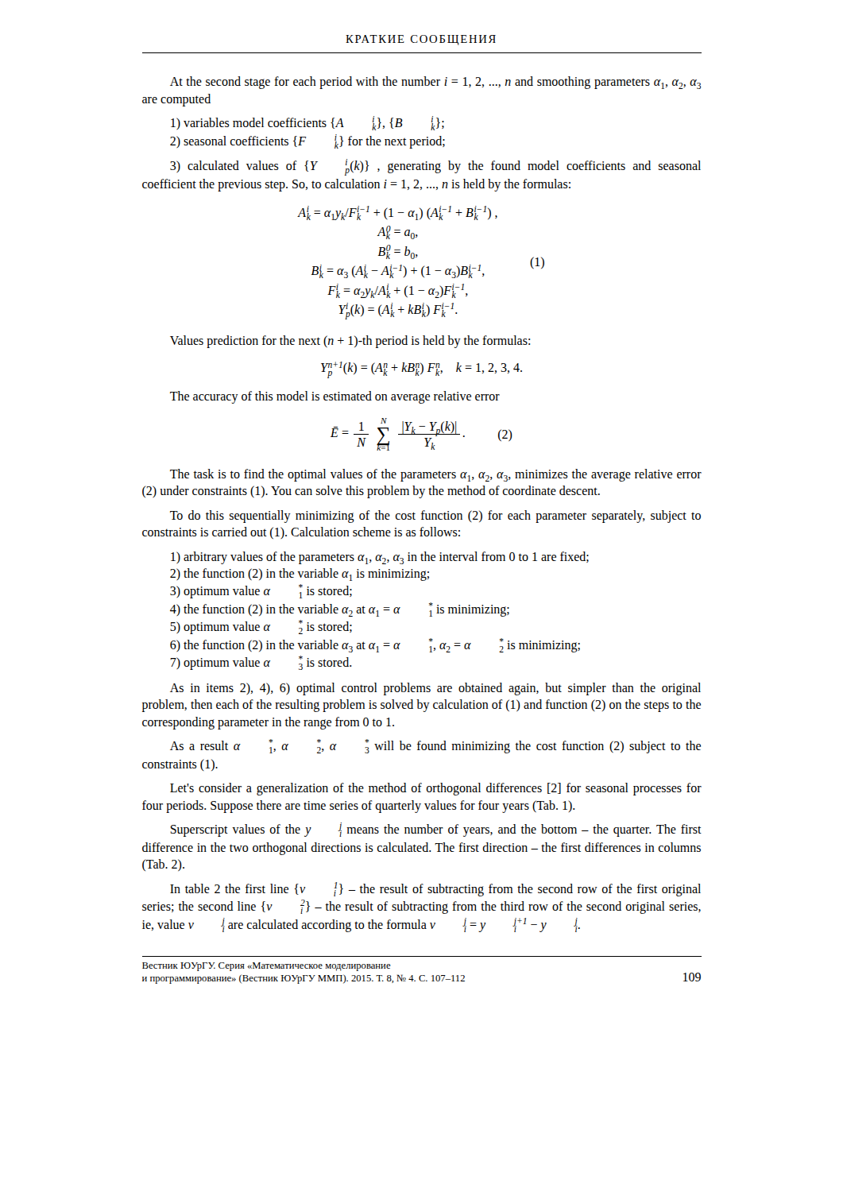КРАТКИЕ СООБЩЕНИЯ
At the second stage for each period with the number i = 1, 2, ..., n and smoothing parameters α1, α2, α3 are computed
1) variables model coefficients {Aik}, {Bik};
2) seasonal coefficients {Fik} for the next period;
3) calculated values of {Yip(k)} , generating by the found model coefficients and seasonal coefficient the previous step. So, to calculation i = 1, 2, ..., n is held by the formulas:
Aik = α1yk/Fi−1 k + (1 − α1) (Ai−1 k + Bi−1 k) ,
A0 k = a0,
B0 k = b0,
Bik = α3 (Aik − Ai−1 k) + (1 − α3)Bi−1 k,
Fik = α2yk/Aik + (1 − α2)Fi−1 k,
Yip(k) = (Aik + kBik) Fi−1 k.
(1)
Values prediction for the next (n + 1)-th period is held by the formulas:
Yn+1 p(k) = (Ank + kBnk) Fnk, k = 1, 2, 3, 4.
The accuracy of this model is estimated on average relative error
Ē = 1 N N∑k=1 |Yk − Yp(k)|Yk.
(2)
The task is to find the optimal values of the parameters α1, α2, α3, minimizes the average relative error (2) under constraints (1). You can solve this problem by the method of coordinate descent.
To do this sequentially minimizing of the cost function (2) for each parameter separately, subject to constraints is carried out (1). Calculation scheme is as follows:
1) arbitrary values of the parameters α1, α2, α3 in the interval from 0 to 1 are fixed;
2) the function (2) in the variable α1 is minimizing;
3) optimum value α*1 is stored;
4) the function (2) in the variable α2 at α1 = α*1 is minimizing;
5) optimum value α*2 is stored;
6) the function (2) in the variable α3 at α1 = α*1, α2 = α*2 is minimizing;
7) optimum value α*3 is stored.
As in items 2), 4), 6) optimal control problems are obtained again, but simpler than the original problem, then each of the resulting problem is solved by calculation of (1) and function (2) on the steps to the corresponding parameter in the range from 0 to 1.
As a result α*1, α*2, α*3 will be found minimizing the cost function (2) subject to the constraints (1).
Let's consider a generalization of the method of orthogonal differences [2] for seasonal processes for four periods. Suppose there are time series of quarterly values for four years (Tab. 1).
Superscript values of the yji means the number of years, and the bottom – the quarter. The first difference in the two orthogonal directions is calculated. The first direction – the first differences in columns (Tab. 2).
In table 2 the first line {v1 i} – the result of subtracting from the second row of the first original series; the second line {v2 i} – the result of subtracting from the third row of the second original series, ie, value vji are calculated according to the formula vji = yj+1 i − yji.
Вестник ЮУрГУ. Серия «Математическое моделирование
и программирование» (Вестник ЮУрГУ ММП). 2015. Т. 8, № 4. С. 107–112
109